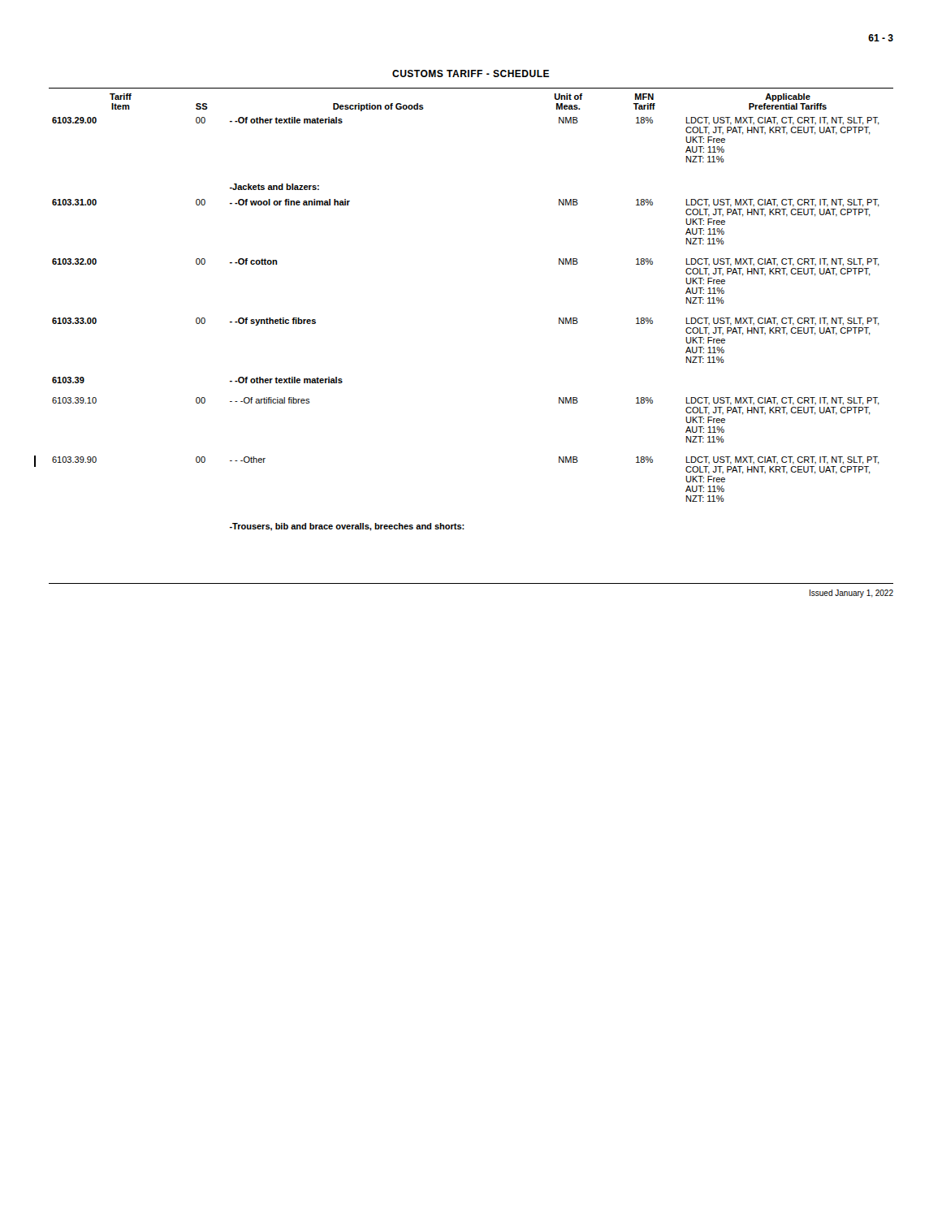61 - 3
CUSTOMS TARIFF - SCHEDULE
| Tariff Item | SS | Description of Goods | Unit of Meas. | MFN Tariff | Applicable Preferential Tariffs |
| --- | --- | --- | --- | --- | --- |
| 6103.29.00 | 00 | - -Of other textile materials | NMB | 18% | LDCT, UST, MXT, CIAT, CT, CRT, IT, NT, SLT, PT, COLT, JT, PAT, HNT, KRT, CEUT, UAT, CPTPT, UKT: Free AUT: 11% NZT: 11% |
| | | -Jackets and blazers: | | | |
| 6103.31.00 | 00 | - -Of wool or fine animal hair | NMB | 18% | LDCT, UST, MXT, CIAT, CT, CRT, IT, NT, SLT, PT, COLT, JT, PAT, HNT, KRT, CEUT, UAT, CPTPT, UKT: Free AUT: 11% NZT: 11% |
| 6103.32.00 | 00 | - -Of cotton | NMB | 18% | LDCT, UST, MXT, CIAT, CT, CRT, IT, NT, SLT, PT, COLT, JT, PAT, HNT, KRT, CEUT, UAT, CPTPT, UKT: Free AUT: 11% NZT: 11% |
| 6103.33.00 | 00 | - -Of synthetic fibres | NMB | 18% | LDCT, UST, MXT, CIAT, CT, CRT, IT, NT, SLT, PT, COLT, JT, PAT, HNT, KRT, CEUT, UAT, CPTPT, UKT: Free AUT: 11% NZT: 11% |
| 6103.39 | | - -Of other textile materials | | | |
| 6103.39.10 | 00 | - - -Of artificial fibres | NMB | 18% | LDCT, UST, MXT, CIAT, CT, CRT, IT, NT, SLT, PT, COLT, JT, PAT, HNT, KRT, CEUT, UAT, CPTPT, UKT: Free AUT: 11% NZT: 11% |
| 6103.39.90 | 00 | - - -Other | NMB | 18% | LDCT, UST, MXT, CIAT, CT, CRT, IT, NT, SLT, PT, COLT, JT, PAT, HNT, KRT, CEUT, UAT, CPTPT, UKT: Free AUT: 11% NZT: 11% |
| | | -Trousers, bib and brace overalls, breeches and shorts: | | | |
Issued January 1, 2022